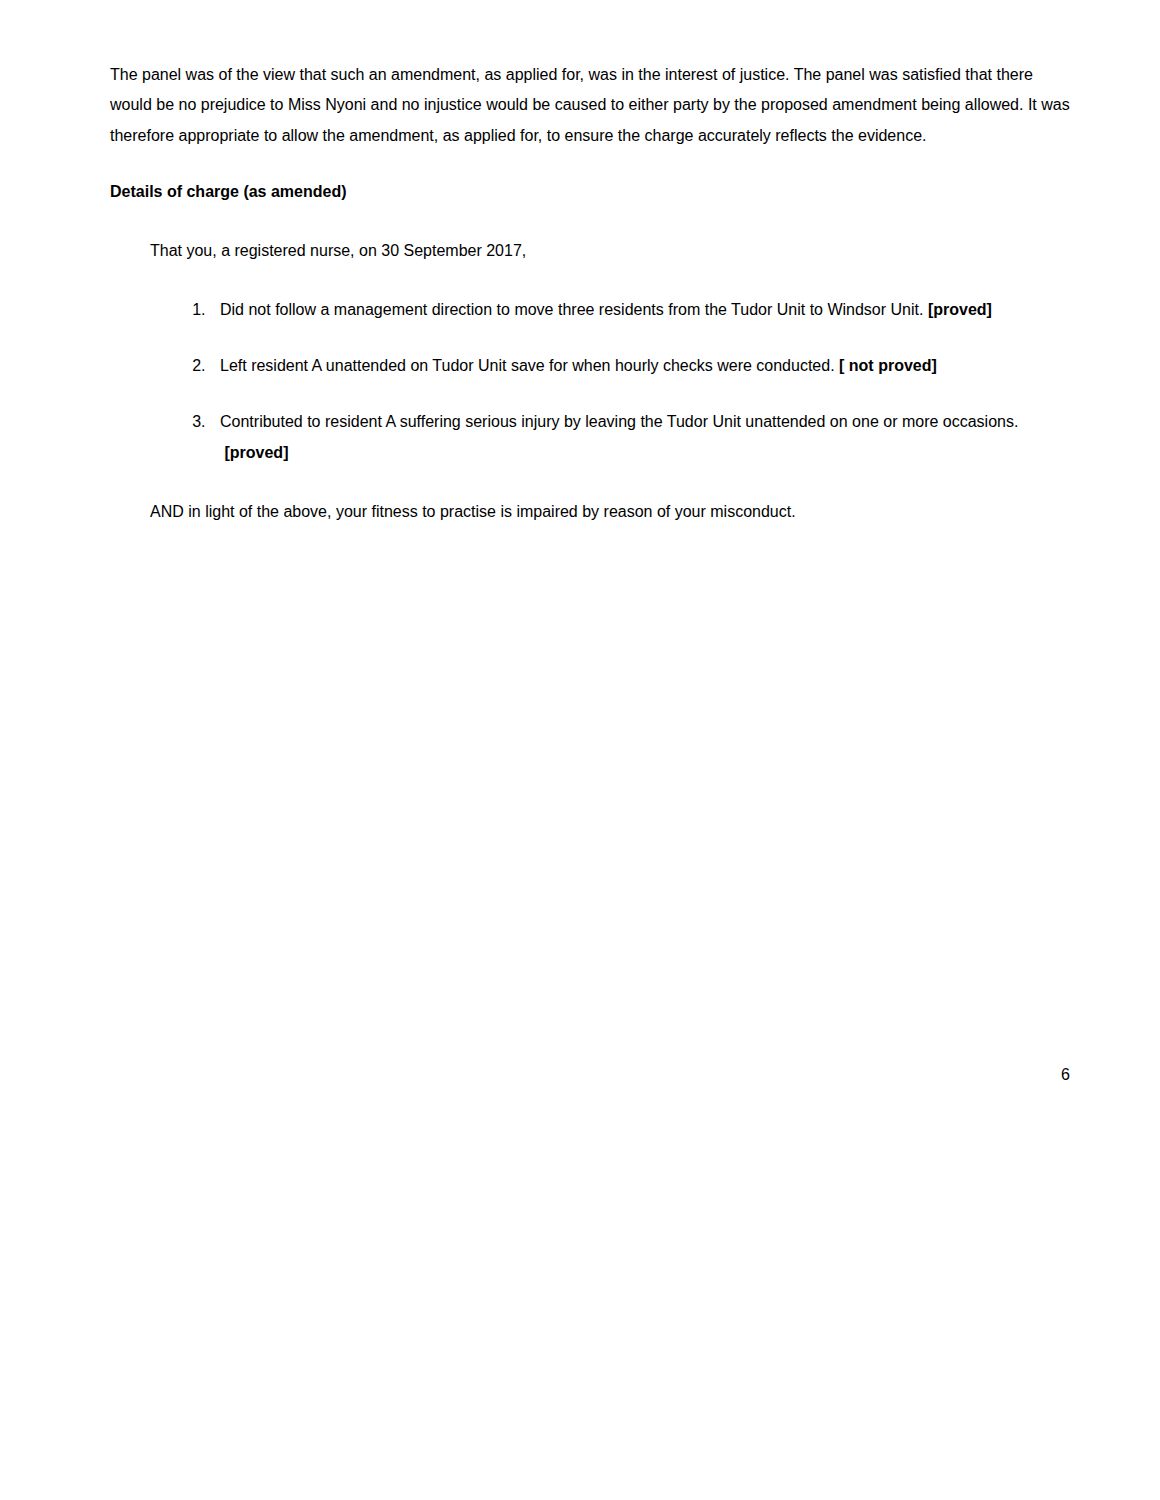The panel was of the view that such an amendment, as applied for, was in the interest of justice. The panel was satisfied that there would be no prejudice to Miss Nyoni and no injustice would be caused to either party by the proposed amendment being allowed. It was therefore appropriate to allow the amendment, as applied for, to ensure the charge accurately reflects the evidence.
Details of charge (as amended)
That you, a registered nurse, on 30 September 2017,
Did not follow a management direction to move three residents from the Tudor Unit to Windsor Unit. [proved]
Left resident A unattended on Tudor Unit save for when hourly checks were conducted. [ not proved]
Contributed to resident A suffering serious injury by leaving the Tudor Unit unattended on one or more occasions. [proved]
AND in light of the above, your fitness to practise is impaired by reason of your misconduct.
6